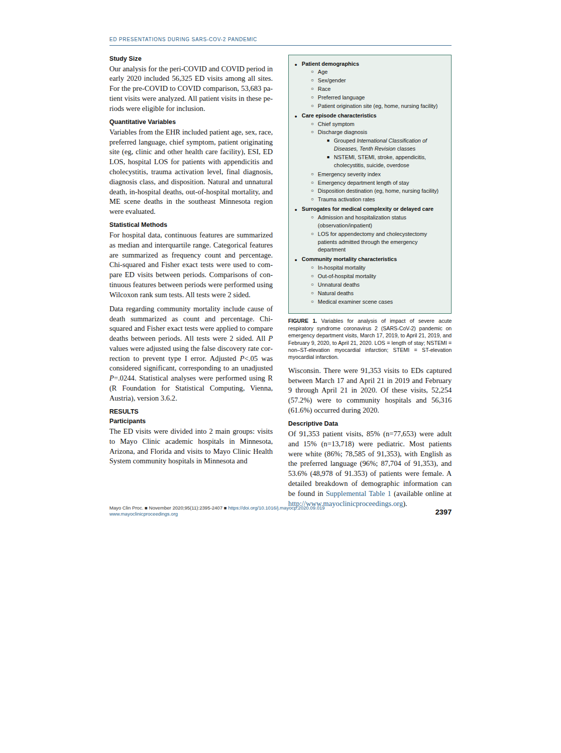ED Presentations During SARS-CoV-2 Pandemic
Study Size
Our analysis for the peri-COVID and COVID period in early 2020 included 56,325 ED visits among all sites. For the pre-COVID to COVID comparison, 53,683 patient visits were analyzed. All patient visits in these periods were eligible for inclusion.
Quantitative Variables
Variables from the EHR included patient age, sex, race, preferred language, chief symptom, patient originating site (eg, clinic and other health care facility), ESI, ED LOS, hospital LOS for patients with appendicitis and cholecystitis, trauma activation level, final diagnosis, diagnosis class, and disposition. Natural and unnatural death, in-hospital deaths, out-of-hospital mortality, and ME scene deaths in the southeast Minnesota region were evaluated.
Statistical Methods
For hospital data, continuous features are summarized as median and interquartile range. Categorical features are summarized as frequency count and percentage. Chi-squared and Fisher exact tests were used to compare ED visits between periods. Comparisons of continuous features between periods were performed using Wilcoxon rank sum tests. All tests were 2 sided.
Data regarding community mortality include cause of death summarized as count and percentage. Chi-squared and Fisher exact tests were applied to compare deaths between periods. All tests were 2 sided. All P values were adjusted using the false discovery rate correction to prevent type I error. Adjusted P<.05 was considered significant, corresponding to an unadjusted P=.0244. Statistical analyses were performed using R (R Foundation for Statistical Computing, Vienna, Austria), version 3.6.2.
RESULTS
Participants
The ED visits were divided into 2 main groups: visits to Mayo Clinic academic hospitals in Minnesota, Arizona, and Florida and visits to Mayo Clinic Health System community hospitals in Minnesota and
Patient demographics
Age
Sex/gender
Race
Preferred language
Patient origination site (eg, home, nursing facility)
Care episode characteristics
Chief symptom
Discharge diagnosis
Grouped International Classification of Diseases, Tenth Revision classes
NSTEMI, STEMI, stroke, appendicitis, cholecystitis, suicide, overdose
Emergency severity index
Emergency department length of stay
Disposition destination (eg, home, nursing facility)
Trauma activation rates
Surrogates for medical complexity or delayed care
Admission and hospitalization status (observation/inpatient)
LOS for appendectomy and cholecystectomy patients admitted through the emergency department
Community mortality characteristics
In-hospital mortality
Out-of-hospital mortality
Unnatural deaths
Natural deaths
Medical examiner scene cases
FIGURE 1. Variables for analysis of impact of severe acute respiratory syndrome coronavirus 2 (SARS-CoV-2) pandemic on emergency department visits, March 17, 2019, to April 21, 2019, and February 9, 2020, to April 21, 2020. LOS = length of stay; NSTEMI = non–ST-elevation myocardial infarction; STEMI = ST-elevation myocardial infarction.
Wisconsin. There were 91,353 visits to EDs captured between March 17 and April 21 in 2019 and February 9 through April 21 in 2020. Of these visits, 52,254 (57.2%) were to community hospitals and 56,316 (61.6%) occurred during 2020.
Descriptive Data
Of 91,353 patient visits, 85% (n=77,653) were adult and 15% (n=13,718) were pediatric. Most patients were white (86%; 78,585 of 91,353), with English as the preferred language (96%; 87,704 of 91,353), and 53.6% (48,978 of 91.353) of patients were female. A detailed breakdown of demographic information can be found in Supplemental Table 1 (available online at http://www.mayoclinicproceedings.org).
Mayo Clin Proc. ■ November 2020;95(11):2395-2407 ■ https://doi.org/10.1016/j.mayocp.2020.09.019
www.mayoclinicproceedings.org
2397